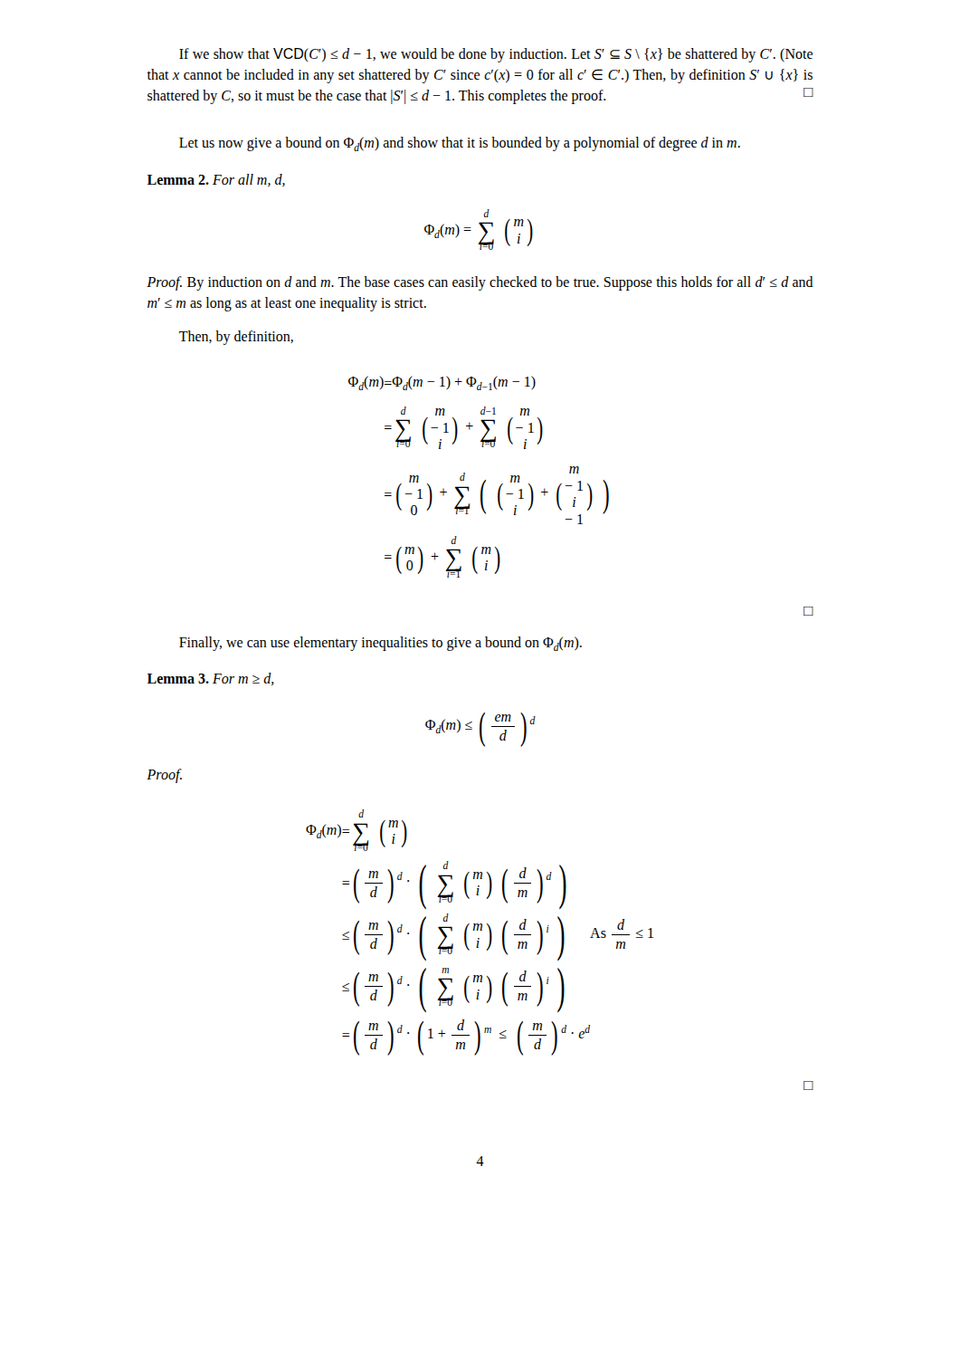If we show that VCD(C′) ≤ d − 1, we would be done by induction. Let S′ ⊆ S \ {x} be shattered by C′. (Note that x cannot be included in any set shattered by C′ since c′(x) = 0 for all c′ ∈ C′.) Then, by definition S′ ∪ {x} is shattered by C, so it must be the case that |S′| ≤ d − 1. This completes the proof. □
Let us now give a bound on Φd(m) and show that it is bounded by a polynomial of degree d in m.
Lemma 2. For all m, d,
Φd(m) = d∑i=0 (mi)
Proof. By induction on d and m. The base cases can easily checked to be true. Suppose this holds for all d′ ≤ d and m′ ≤ m as long as at least one inequality is strict.
Then, by definition,
| Φ d ( m ) | = | Φ d ( m − 1) + Φ d −1 ( m − 1) |
| | = | d ∑ i =0 ( m − 1 i ) + d −1 ∑ i =0 ( m − 1 i ) |
| | = | ( m − 1 0 ) + d ∑ i =1 ( ( m − 1 i ) + ( m − 1 i − 1 ) ) |
| | = | ( m 0 ) + d ∑ i =1 ( m i ) |
□
Finally, we can use elementary inequalities to give a bound on Φd(m).
Lemma 3. For m ≥ d,
Φd(m) ≤ (em d)d
Proof.
| Φ d ( m ) | = | d ∑ i =0 ( m i ) | |
| | = | ( m d ) d · ( d ∑ i =0 ( m i ) ( d m ) d ) | |
| | ≤ | ( m d ) d · ( d ∑ i =0 ( m i ) ( d m ) i ) | As d m ≤ 1 |
| | ≤ | ( m d ) d · ( m ∑ i =0 ( m i ) ( d m ) i ) | |
| | = | ( m d ) d · ( 1 + d m ) m ≤ ( m d ) d · e d | |
□
4